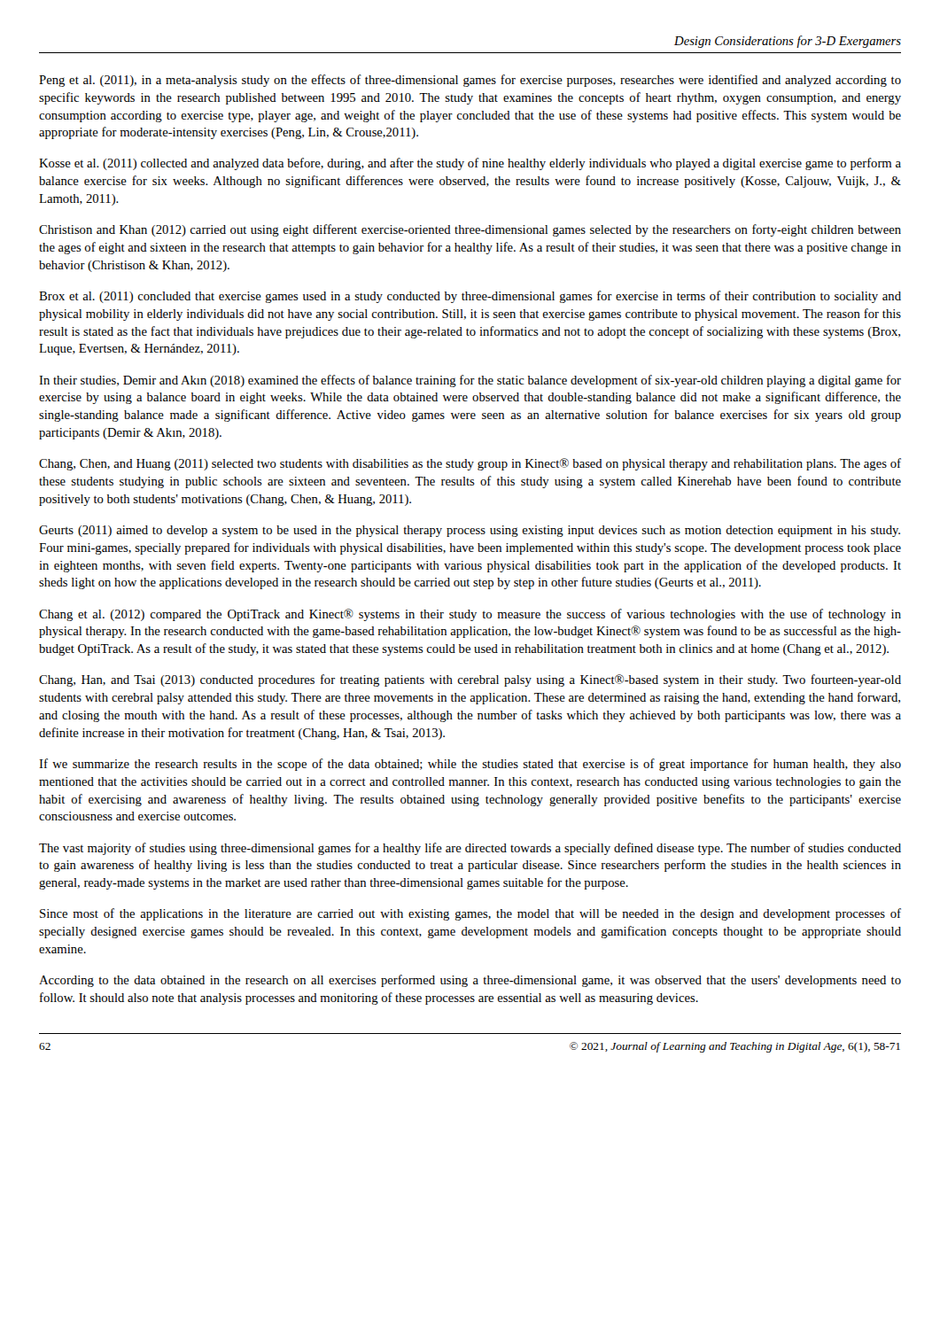Design Considerations for 3-D Exergamers
Peng et al. (2011), in a meta-analysis study on the effects of three-dimensional games for exercise purposes, researches were identified and analyzed according to specific keywords in the research published between 1995 and 2010. The study that examines the concepts of heart rhythm, oxygen consumption, and energy consumption according to exercise type, player age, and weight of the player concluded that the use of these systems had positive effects. This system would be appropriate for moderate-intensity exercises (Peng, Lin, & Crouse,2011).
Kosse et al. (2011) collected and analyzed data before, during, and after the study of nine healthy elderly individuals who played a digital exercise game to perform a balance exercise for six weeks. Although no significant differences were observed, the results were found to increase positively (Kosse, Caljouw, Vuijk, J., & Lamoth, 2011).
Christison and Khan (2012) carried out using eight different exercise-oriented three-dimensional games selected by the researchers on forty-eight children between the ages of eight and sixteen in the research that attempts to gain behavior for a healthy life. As a result of their studies, it was seen that there was a positive change in behavior (Christison & Khan, 2012).
Brox et al. (2011) concluded that exercise games used in a study conducted by three-dimensional games for exercise in terms of their contribution to sociality and physical mobility in elderly individuals did not have any social contribution. Still, it is seen that exercise games contribute to physical movement. The reason for this result is stated as the fact that individuals have prejudices due to their age-related to informatics and not to adopt the concept of socializing with these systems (Brox, Luque, Evertsen, & Hernández, 2011).
In their studies, Demir and Akın (2018) examined the effects of balance training for the static balance development of six-year-old children playing a digital game for exercise by using a balance board in eight weeks. While the data obtained were observed that double-standing balance did not make a significant difference, the single-standing balance made a significant difference. Active video games were seen as an alternative solution for balance exercises for six years old group participants (Demir & Akın, 2018).
Chang, Chen, and Huang (2011) selected two students with disabilities as the study group in Kinect® based on physical therapy and rehabilitation plans. The ages of these students studying in public schools are sixteen and seventeen. The results of this study using a system called Kinerehab have been found to contribute positively to both students' motivations (Chang, Chen, & Huang, 2011).
Geurts (2011) aimed to develop a system to be used in the physical therapy process using existing input devices such as motion detection equipment in his study. Four mini-games, specially prepared for individuals with physical disabilities, have been implemented within this study's scope. The development process took place in eighteen months, with seven field experts. Twenty-one participants with various physical disabilities took part in the application of the developed products. It sheds light on how the applications developed in the research should be carried out step by step in other future studies (Geurts et al., 2011).
Chang et al. (2012) compared the OptiTrack and Kinect® systems in their study to measure the success of various technologies with the use of technology in physical therapy. In the research conducted with the game-based rehabilitation application, the low-budget Kinect® system was found to be as successful as the high-budget OptiTrack. As a result of the study, it was stated that these systems could be used in rehabilitation treatment both in clinics and at home (Chang et al., 2012).
Chang, Han, and Tsai (2013) conducted procedures for treating patients with cerebral palsy using a Kinect®-based system in their study. Two fourteen-year-old students with cerebral palsy attended this study. There are three movements in the application. These are determined as raising the hand, extending the hand forward, and closing the mouth with the hand. As a result of these processes, although the number of tasks which they achieved by both participants was low, there was a definite increase in their motivation for treatment (Chang, Han, & Tsai, 2013).
If we summarize the research results in the scope of the data obtained; while the studies stated that exercise is of great importance for human health, they also mentioned that the activities should be carried out in a correct and controlled manner. In this context, research has conducted using various technologies to gain the habit of exercising and awareness of healthy living. The results obtained using technology generally provided positive benefits to the participants' exercise consciousness and exercise outcomes.
The vast majority of studies using three-dimensional games for a healthy life are directed towards a specially defined disease type. The number of studies conducted to gain awareness of healthy living is less than the studies conducted to treat a particular disease. Since researchers perform the studies in the health sciences in general, ready-made systems in the market are used rather than three-dimensional games suitable for the purpose.
Since most of the applications in the literature are carried out with existing games, the model that will be needed in the design and development processes of specially designed exercise games should be revealed. In this context, game development models and gamification concepts thought to be appropriate should examine.
According to the data obtained in the research on all exercises performed using a three-dimensional game, it was observed that the users' developments need to follow. It should also note that analysis processes and monitoring of these processes are essential as well as measuring devices.
62 © 2021, Journal of Learning and Teaching in Digital Age, 6(1), 58-71